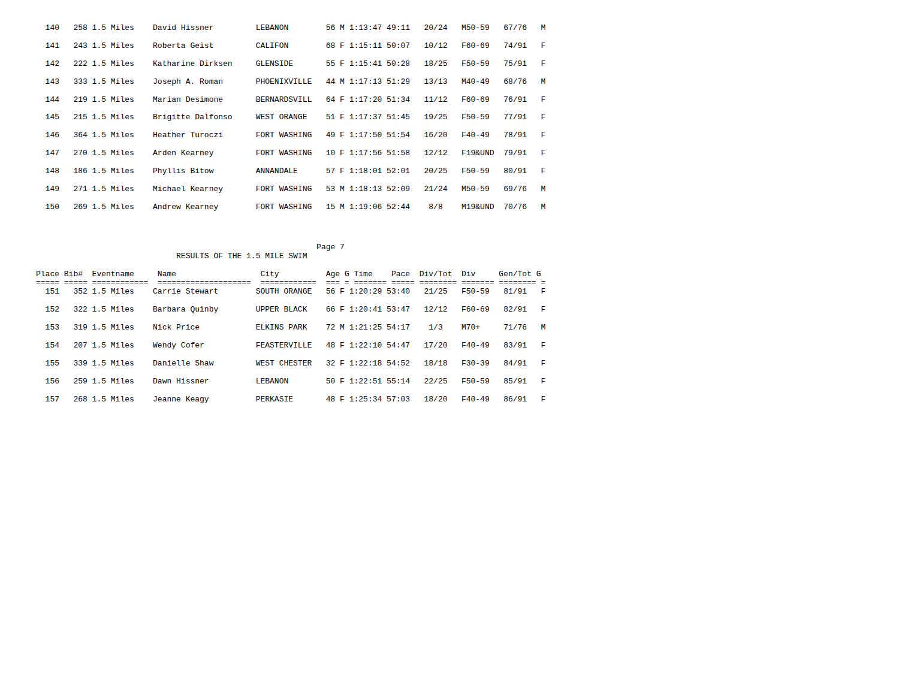140   258 1.5 Miles    David Hissner         LEBANON        56 M 1:13:47 49:11   20/24   M50-59   67/76   M

  141   243 1.5 Miles    Roberta Geist         CALIFON        68 F 1:15:11 50:07   10/12   F60-69   74/91   F

  142   222 1.5 Miles    Katharine Dirksen     GLENSIDE       55 F 1:15:41 50:28   18/25   F50-59   75/91   F

  143   333 1.5 Miles    Joseph A. Roman       PHOENIXVILLE   44 M 1:17:13 51:29   13/13   M40-49   68/76   M

  144   219 1.5 Miles    Marian Desimone       BERNARDSVILL   64 F 1:17:20 51:34   11/12   F60-69   76/91   F

  145   215 1.5 Miles    Brigitte Dalfonso     WEST ORANGE    51 F 1:17:37 51:45   19/25   F50-59   77/91   F

  146   364 1.5 Miles    Heather Turoczi       FORT WASHING   49 F 1:17:50 51:54   16/20   F40-49   78/91   F

  147   270 1.5 Miles    Arden Kearney         FORT WASHING   10 F 1:17:56 51:58   12/12   F19&UND  79/91   F

  148   186 1.5 Miles    Phyllis Bitow         ANNANDALE      57 F 1:18:01 52:01   20/25   F50-59   80/91   F

  149   271 1.5 Miles    Michael Kearney       FORT WASHING   53 M 1:18:13 52:09   21/24   M50-59   69/76   M

  150   269 1.5 Miles    Andrew Kearney        FORT WASHING   15 M 1:19:06 52:44    8/8    M19&UND  70/76   M
                                                            Page 7
                              RESULTS OF THE 1.5 MILE SWIM

Place Bib#  Eventname     Name                  City          Age G Time    Pace  Div/Tot  Div     Gen/Tot G
===== ===== ============  ====================  ============  === = ======= ===== ======== ======= ======== =
  151   352 1.5 Miles    Carrie Stewart        SOUTH ORANGE   56 F 1:20:29 53:40   21/25   F50-59   81/91   F

  152   322 1.5 Miles    Barbara Quinby        UPPER BLACK    66 F 1:20:41 53:47   12/12   F60-69   82/91   F

  153   319 1.5 Miles    Nick Price            ELKINS PARK    72 M 1:21:25 54:17    1/3    M70+     71/76   M

  154   207 1.5 Miles    Wendy Cofer           FEASTERVILLE   48 F 1:22:10 54:47   17/20   F40-49   83/91   F

  155   339 1.5 Miles    Danielle Shaw         WEST CHESTER   32 F 1:22:18 54:52   18/18   F30-39   84/91   F

  156   259 1.5 Miles    Dawn Hissner          LEBANON        50 F 1:22:51 55:14   22/25   F50-59   85/91   F

  157   268 1.5 Miles    Jeanne Keagy          PERKASIE       48 F 1:25:34 57:03   18/20   F40-49   86/91   F